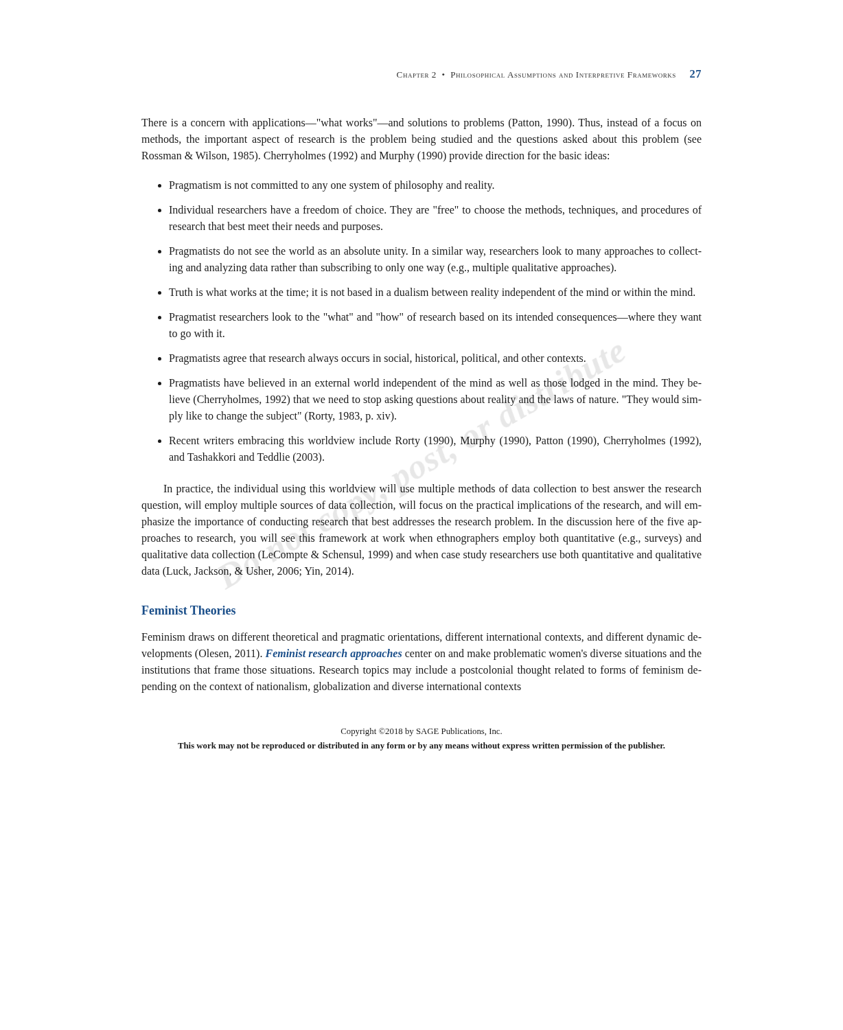Do not copy, post, or distribute
Chapter 2 • Philosophical Assumptions and Interpretive Frameworks 27
There is a concern with applications—"what works"—and solutions to problems (Patton, 1990). Thus, instead of a focus on methods, the important aspect of research is the problem being studied and the questions asked about this problem (see Rossman & Wilson, 1985). Cherryholmes (1992) and Murphy (1990) provide direction for the basic ideas:
Pragmatism is not committed to any one system of philosophy and reality.
Individual researchers have a freedom of choice. They are "free" to choose the methods, techniques, and procedures of research that best meet their needs and purposes.
Pragmatists do not see the world as an absolute unity. In a similar way, researchers look to many approaches to collecting and analyzing data rather than subscribing to only one way (e.g., multiple qualitative approaches).
Truth is what works at the time; it is not based in a dualism between reality independent of the mind or within the mind.
Pragmatist researchers look to the "what" and "how" of research based on its intended consequences—where they want to go with it.
Pragmatists agree that research always occurs in social, historical, political, and other contexts.
Pragmatists have believed in an external world independent of the mind as well as those lodged in the mind. They believe (Cherryholmes, 1992) that we need to stop asking questions about reality and the laws of nature. "They would simply like to change the subject" (Rorty, 1983, p. xiv).
Recent writers embracing this worldview include Rorty (1990), Murphy (1990), Patton (1990), Cherryholmes (1992), and Tashakkori and Teddlie (2003).
In practice, the individual using this worldview will use multiple methods of data collection to best answer the research question, will employ multiple sources of data collection, will focus on the practical implications of the research, and will emphasize the importance of conducting research that best addresses the research problem. In the discussion here of the five approaches to research, you will see this framework at work when ethnographers employ both quantitative (e.g., surveys) and qualitative data collection (LeCompte & Schensul, 1999) and when case study researchers use both quantitative and qualitative data (Luck, Jackson, & Usher, 2006; Yin, 2014).
Feminist Theories
Feminism draws on different theoretical and pragmatic orientations, different international contexts, and different dynamic developments (Olesen, 2011). Feminist research approaches center on and make problematic women's diverse situations and the institutions that frame those situations. Research topics may include a postcolonial thought related to forms of feminism depending on the context of nationalism, globalization and diverse international contexts
Copyright ©2018 by SAGE Publications, Inc.
This work may not be reproduced or distributed in any form or by any means without express written permission of the publisher.